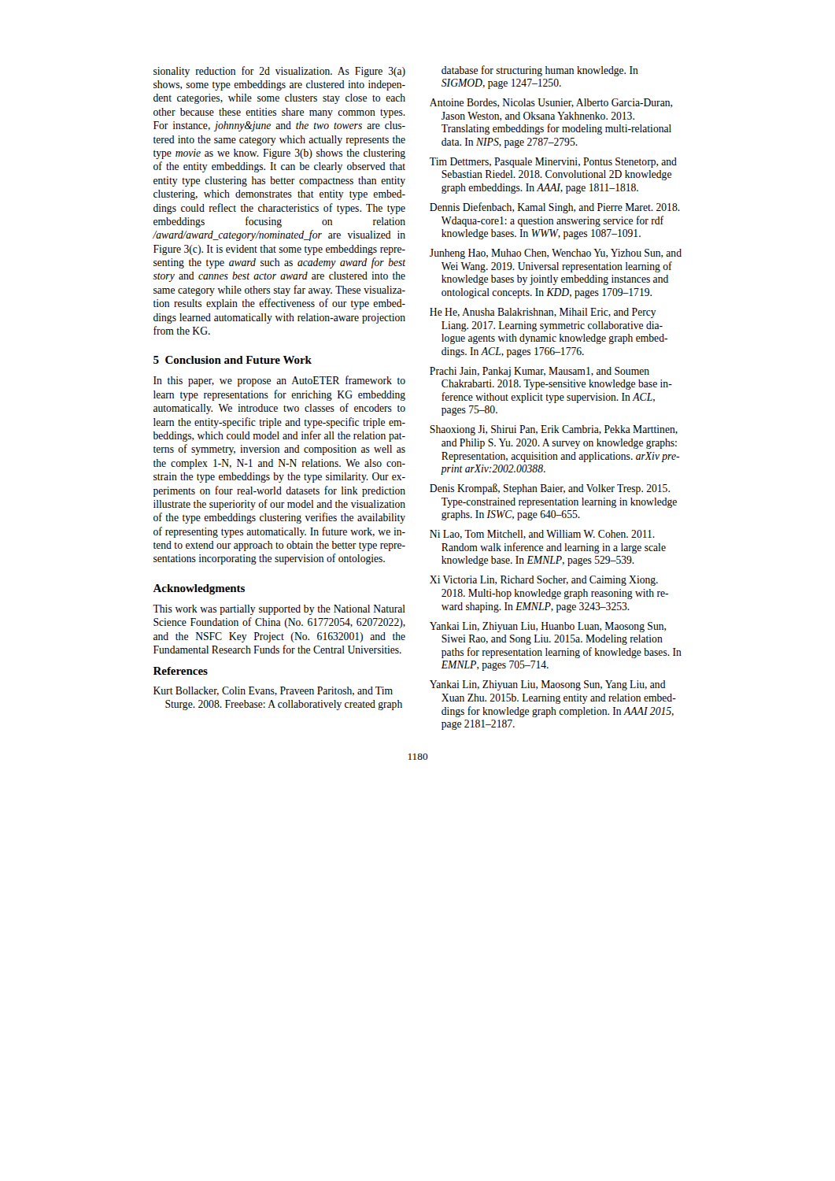sionality reduction for 2d visualization. As Figure 3(a) shows, some type embeddings are clustered into independent categories, while some clusters stay close to each other because these entities share many common types. For instance, johnny&june and the two towers are clustered into the same category which actually represents the type movie as we know. Figure 3(b) shows the clustering of the entity embeddings. It can be clearly observed that entity type clustering has better compactness than entity clustering, which demonstrates that entity type embeddings could reflect the characteristics of types. The type embeddings focusing on relation /award/award_category/nominated_for are visualized in Figure 3(c). It is evident that some type embeddings representing the type award such as academy award for best story and cannes best actor award are clustered into the same category while others stay far away. These visualization results explain the effectiveness of our type embeddings learned automatically with relation-aware projection from the KG.
5 Conclusion and Future Work
In this paper, we propose an AutoETER framework to learn type representations for enriching KG embedding automatically. We introduce two classes of encoders to learn the entity-specific triple and type-specific triple embeddings, which could model and infer all the relation patterns of symmetry, inversion and composition as well as the complex 1-N, N-1 and N-N relations. We also constrain the type embeddings by the type similarity. Our experiments on four real-world datasets for link prediction illustrate the superiority of our model and the visualization of the type embeddings clustering verifies the availability of representing types automatically. In future work, we intend to extend our approach to obtain the better type representations incorporating the supervision of ontologies.
Acknowledgments
This work was partially supported by the National Natural Science Foundation of China (No. 61772054, 62072022), and the NSFC Key Project (No. 61632001) and the Fundamental Research Funds for the Central Universities.
References
Kurt Bollacker, Colin Evans, Praveen Paritosh, and Tim Sturge. 2008. Freebase: A collaboratively created graph database for structuring human knowledge. In SIGMOD, page 1247–1250.
Antoine Bordes, Nicolas Usunier, Alberto Garcia-Duran, Jason Weston, and Oksana Yakhnenko. 2013. Translating embeddings for modeling multi-relational data. In NIPS, page 2787–2795.
Tim Dettmers, Pasquale Minervini, Pontus Stenetorp, and Sebastian Riedel. 2018. Convolutional 2D knowledge graph embeddings. In AAAI, page 1811–1818.
Dennis Diefenbach, Kamal Singh, and Pierre Maret. 2018. Wdaqua-core1: a question answering service for rdf knowledge bases. In WWW, pages 1087–1091.
Junheng Hao, Muhao Chen, Wenchao Yu, Yizhou Sun, and Wei Wang. 2019. Universal representation learning of knowledge bases by jointly embedding instances and ontological concepts. In KDD, pages 1709–1719.
He He, Anusha Balakrishnan, Mihail Eric, and Percy Liang. 2017. Learning symmetric collaborative dialogue agents with dynamic knowledge graph embeddings. In ACL, pages 1766–1776.
Prachi Jain, Pankaj Kumar, Mausam1, and Soumen Chakrabarti. 2018. Type-sensitive knowledge base inference without explicit type supervision. In ACL, pages 75–80.
Shaoxiong Ji, Shirui Pan, Erik Cambria, Pekka Marttinen, and Philip S. Yu. 2020. A survey on knowledge graphs: Representation, acquisition and applications. arXiv preprint arXiv:2002.00388.
Denis Krompaß, Stephan Baier, and Volker Tresp. 2015. Type-constrained representation learning in knowledge graphs. In ISWC, page 640–655.
Ni Lao, Tom Mitchell, and William W. Cohen. 2011. Random walk inference and learning in a large scale knowledge base. In EMNLP, pages 529–539.
Xi Victoria Lin, Richard Socher, and Caiming Xiong. 2018. Multi-hop knowledge graph reasoning with reward shaping. In EMNLP, page 3243–3253.
Yankai Lin, Zhiyuan Liu, Huanbo Luan, Maosong Sun, Siwei Rao, and Song Liu. 2015a. Modeling relation paths for representation learning of knowledge bases. In EMNLP, pages 705–714.
Yankai Lin, Zhiyuan Liu, Maosong Sun, Yang Liu, and Xuan Zhu. 2015b. Learning entity and relation embeddings for knowledge graph completion. In AAAI 2015, page 2181–2187.
1180